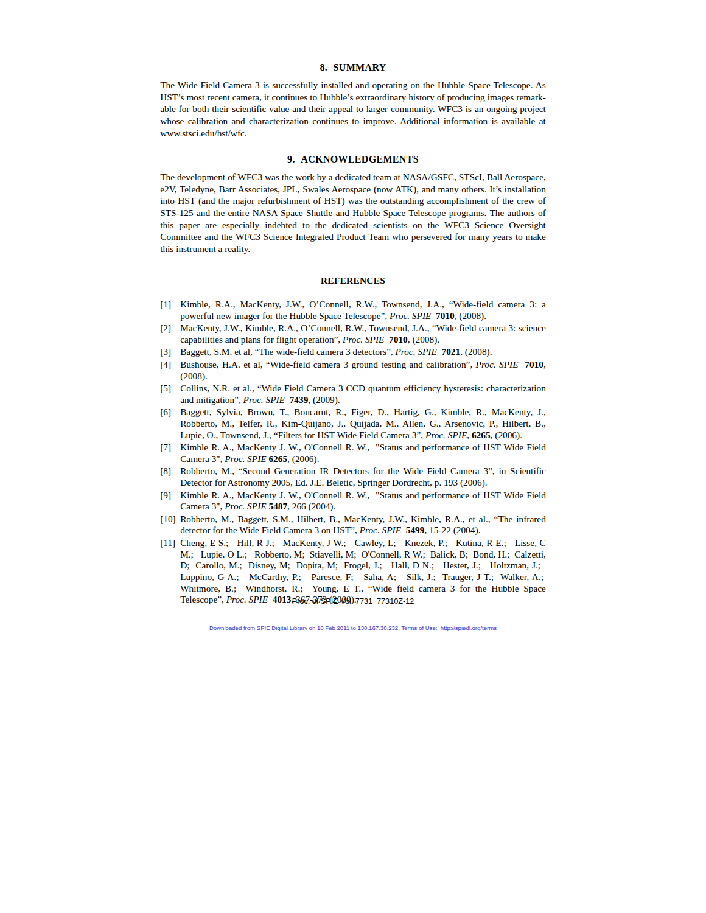8. SUMMARY
The Wide Field Camera 3 is successfully installed and operating on the Hubble Space Telescope. As HST’s most recent camera, it continues to Hubble’s extraordinary history of producing images remarkable for both their scientific value and their appeal to larger community. WFC3 is an ongoing project whose calibration and characterization continues to improve. Additional information is available at www.stsci.edu/hst/wfc.
9. ACKNOWLEDGEMENTS
The development of WFC3 was the work by a dedicated team at NASA/GSFC, STScI, Ball Aerospace, e2V, Teledyne, Barr Associates, JPL, Swales Aerospace (now ATK), and many others. It’s installation into HST (and the major refurbishment of HST) was the outstanding accomplishment of the crew of STS-125 and the entire NASA Space Shuttle and Hubble Space Telescope programs. The authors of this paper are especially indebted to the dedicated scientists on the WFC3 Science Oversight Committee and the WFC3 Science Integrated Product Team who persevered for many years to make this instrument a reality.
REFERENCES
[1] Kimble, R.A., MacKenty, J.W., O’Connell, R.W., Townsend, J.A., “Wide-field camera 3: a powerful new imager for the Hubble Space Telescope”, Proc. SPIE 7010, (2008).
[2] MacKenty, J.W., Kimble, R.A., O’Connell, R.W., Townsend, J.A., “Wide-field camera 3: science capabilities and plans for flight operation”, Proc. SPIE 7010, (2008).
[3] Baggett, S.M. et al, “The wide-field camera 3 detectors”, Proc. SPIE 7021, (2008).
[4] Bushouse, H.A. et al, “Wide-field camera 3 ground testing and calibration”, Proc. SPIE 7010, (2008).
[5] Collins, N.R. et al., “Wide Field Camera 3 CCD quantum efficiency hysteresis: characterization and mitigation”, Proc. SPIE 7439, (2009).
[6] Baggett, Sylvia, Brown, T., Boucarut, R., Figer, D., Hartig, G., Kimble, R., MacKenty, J., Robberto, M., Telfer, R., Kim-Quijano, J., Quijada, M., Allen, G., Arsenovic, P., Hilbert, B., Lupie, O., Townsend, J., “Filters for HST Wide Field Camera 3”, Proc. SPIE, 6265, (2006).
[7] Kimble R. A., MacKenty J. W., O'Connell R. W., "Status and performance of HST Wide Field Camera 3", Proc. SPIE 6265, (2006).
[8] Robberto, M., “Second Generation IR Detectors for the Wide Field Camera 3”, in Scientific Detector for Astronomy 2005, Ed. J.E. Beletic, Springer Dordrecht, p. 193 (2006).
[9] Kimble R. A., MacKenty J. W., O'Connell R. W., "Status and performance of HST Wide Field Camera 3", Proc. SPIE 5487, 266 (2004).
[10] Robberto, M., Baggett, S.M., Hilbert, B., MacKenty, J.W., Kimble, R.A., et al., “The infrared detector for the Wide Field Camera 3 on HST”, Proc. SPIE 5499, 15-22 (2004).
[11] Cheng, E S.; Hill, R J.; MacKenty, J W.; Cawley, L; Knezek, P.; Kutina, R E.; Lisse, C M.; Lupie, O L.; Robberto, M; Stiavelli, M; O'Connell, R W.; Balick, B; Bond, H.; Calzetti, D; Carollo, M.; Disney, M; Dopita, M; Frogel, J.; Hall, D N.; Hester, J.; Holtzman, J.; Luppino, G A.; McCarthy, P.; Paresce, F; Saha, A; Silk, J.; Trauger, J T.; Walker, A.; Whitmore, B.; Windhorst, R.; Young, E T., “Wide field camera 3 for the Hubble Space Telescope”, Proc. SPIE 4013, 367-373 (2000).
Proc. of SPIE Vol. 7731 77310Z-12
Downloaded from SPIE Digital Library on 10 Feb 2011 to 130.167.30.232. Terms of Use: http://spiedl.org/terms